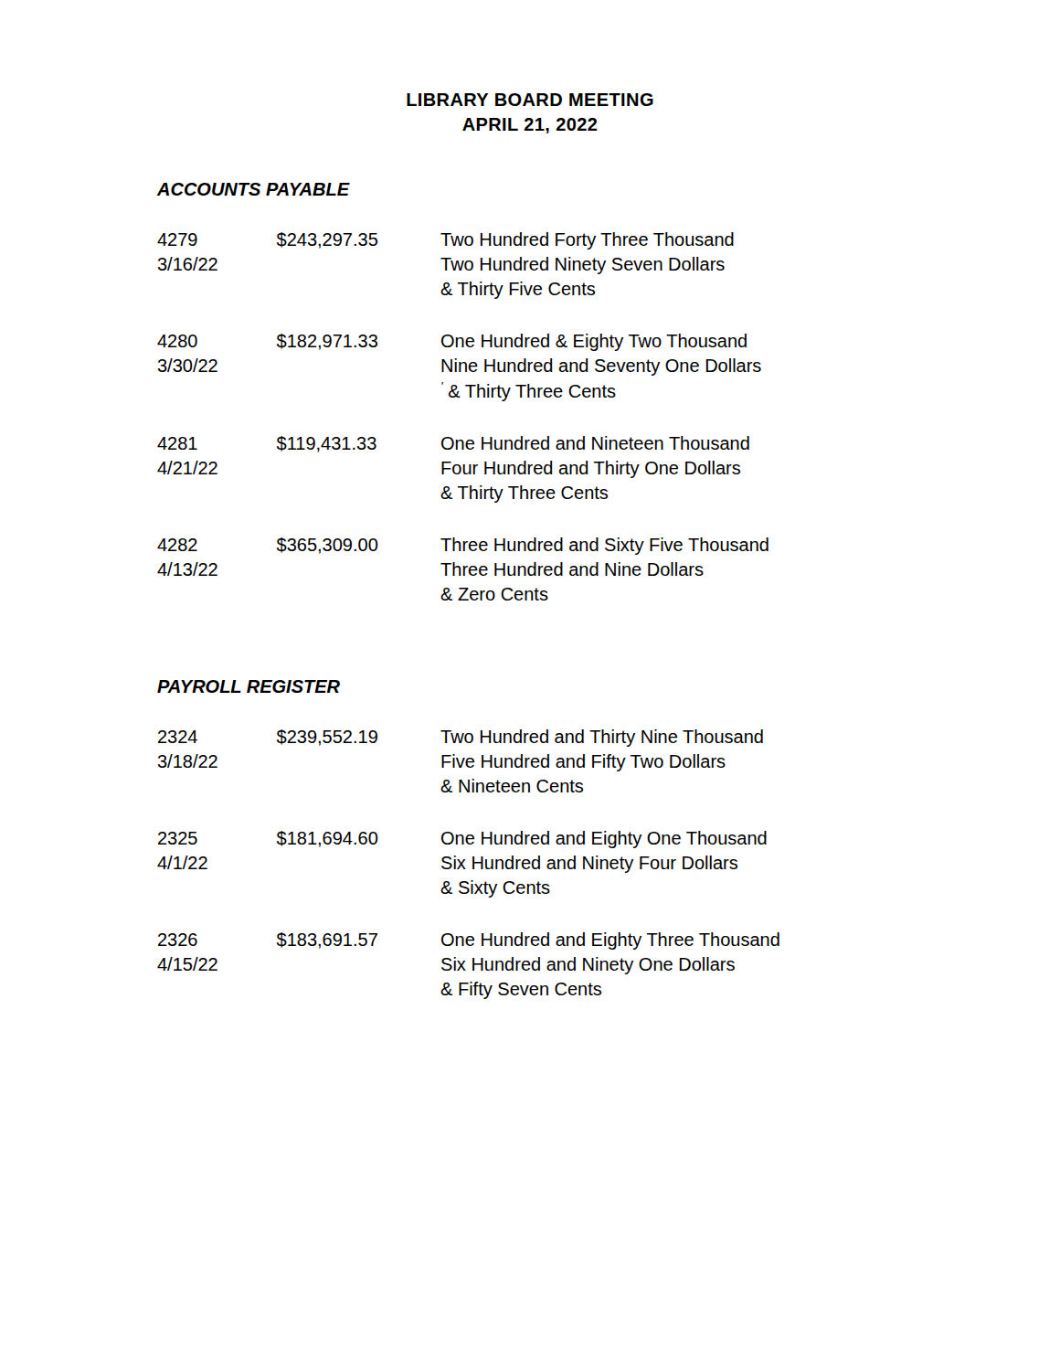LIBRARY BOARD MEETING APRIL 21, 2022
ACCOUNTS PAYABLE
| 4279 3/16/22 | $243,297.35 | Two Hundred Forty Three Thousand Two Hundred Ninety Seven Dollars & Thirty Five Cents |
| 4280 3/30/22 | $182,971.33 | One Hundred & Eighty Two Thousand Nine Hundred and Seventy One Dollars ' & Thirty Three Cents |
| 4281 4/21/22 | $119,431.33 | One Hundred and Nineteen Thousand Four Hundred and Thirty One Dollars & Thirty Three Cents |
| 4282 4/13/22 | $365,309.00 | Three Hundred and Sixty Five Thousand Three Hundred and Nine Dollars & Zero Cents |
PAYROLL REGISTER
| 2324 3/18/22 | $239,552.19 | Two Hundred and Thirty Nine Thousand Five Hundred and Fifty Two Dollars & Nineteen Cents |
| 2325 4/1/22 | $181,694.60 | One Hundred and Eighty One Thousand Six Hundred and Ninety Four Dollars & Sixty Cents |
| 2326 4/15/22 | $183,691.57 | One Hundred and Eighty Three Thousand Six Hundred and Ninety One Dollars & Fifty Seven Cents |